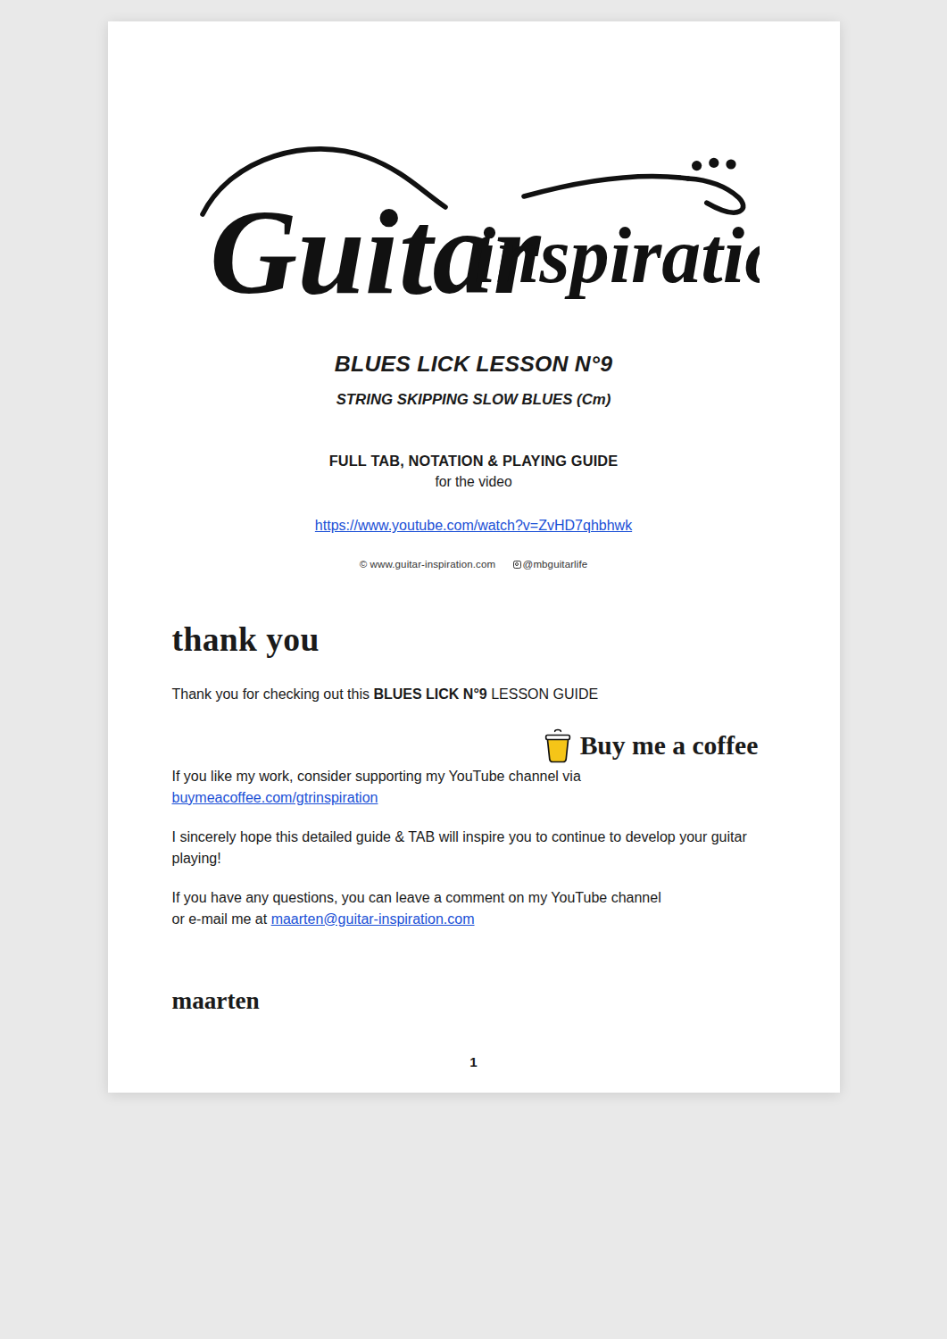Guitar inspiration
BLUES LICK LESSON N°9
STRING SKIPPING SLOW BLUES (Cm)
FULL TAB, NOTATION & PLAYING GUIDE
for the video
https://www.youtube.com/watch?v=ZvHD7qhbhwk
© www.guitar-inspiration.com @mbguitarlife
thank you
Thank you for checking out this BLUES LICK N°9 LESSON GUIDE
Buy me a coffee
If you like my work, consider supporting my YouTube channel via buymeacoffee.com/gtrinspiration
I sincerely hope this detailed guide & TAB will inspire you to continue to develop your guitar playing!
If you have any questions, you can leave a comment on my YouTube channel
or e-mail me at maarten@guitar-inspiration.com
maarten
1